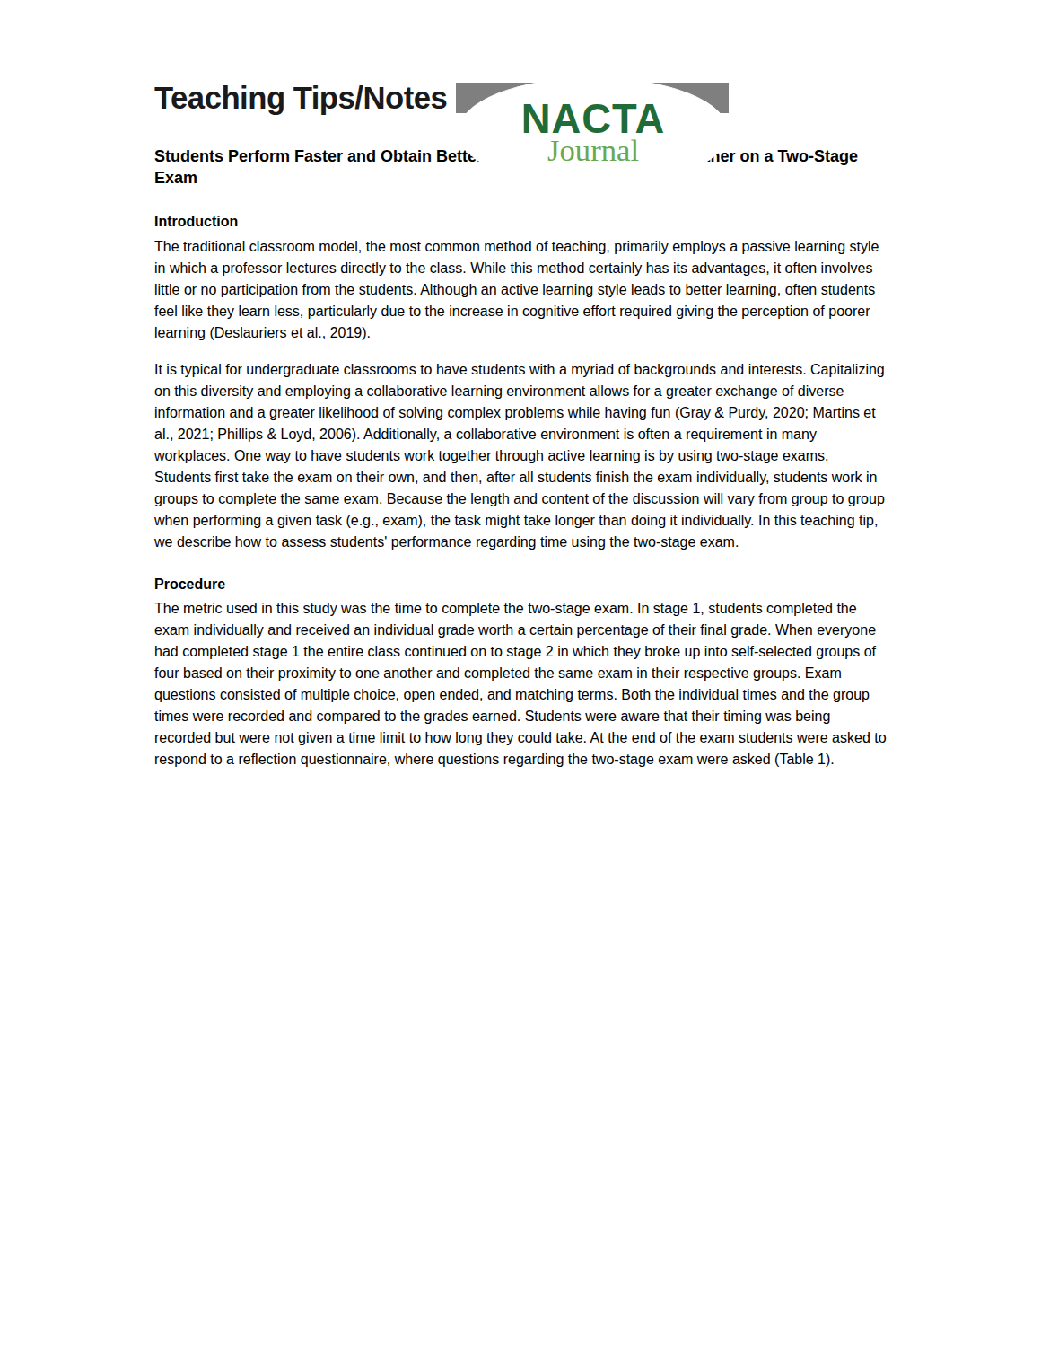Teaching Tips/Notes
NACTA Journal
Students Perform Faster and Obtain Better Results When Working Together on a Two-Stage Exam
Introduction
The traditional classroom model, the most common method of teaching, primarily employs a passive learning style in which a professor lectures directly to the class. While this method certainly has its advantages, it often involves little or no participation from the students. Although an active learning style leads to better learning, often students feel like they learn less, particularly due to the increase in cognitive effort required giving the perception of poorer learning (Deslauriers et al., 2019).
It is typical for undergraduate classrooms to have students with a myriad of backgrounds and interests. Capitalizing on this diversity and employing a collaborative learning environment allows for a greater exchange of diverse information and a greater likelihood of solving complex problems while having fun (Gray & Purdy, 2020; Martins et al., 2021; Phillips & Loyd, 2006). Additionally, a collaborative environment is often a requirement in many workplaces. One way to have students work together through active learning is by using two-stage exams. Students first take the exam on their own, and then, after all students finish the exam individually, students work in groups to complete the same exam. Because the length and content of the discussion will vary from group to group when performing a given task (e.g., exam), the task might take longer than doing it individually. In this teaching tip, we describe how to assess students' performance regarding time using the two-stage exam.
Procedure
The metric used in this study was the time to complete the two-stage exam. In stage 1, students completed the exam individually and received an individual grade worth a certain percentage of their final grade. When everyone had completed stage 1 the entire class continued on to stage 2 in which they broke up into self-selected groups of four based on their proximity to one another and completed the same exam in their respective groups. Exam questions consisted of multiple choice, open ended, and matching terms. Both the individual times and the group times were recorded and compared to the grades earned. Students were aware that their timing was being recorded but were not given a time limit to how long they could take. At the end of the exam students were asked to respond to a reflection questionnaire, where questions regarding the two-stage exam were asked (Table 1).